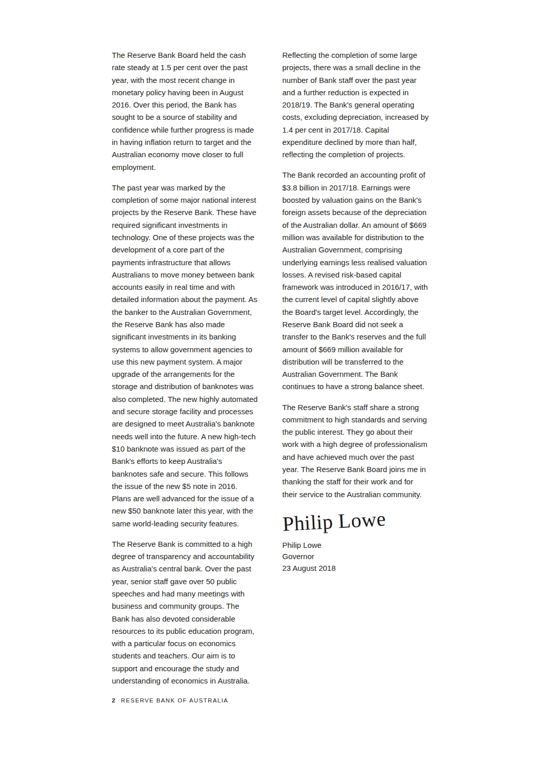The Reserve Bank Board held the cash rate steady at 1.5 per cent over the past year, with the most recent change in monetary policy having been in August 2016. Over this period, the Bank has sought to be a source of stability and confidence while further progress is made in having inflation return to target and the Australian economy move closer to full employment.
The past year was marked by the completion of some major national interest projects by the Reserve Bank. These have required significant investments in technology. One of these projects was the development of a core part of the payments infrastructure that allows Australians to move money between bank accounts easily in real time and with detailed information about the payment. As the banker to the Australian Government, the Reserve Bank has also made significant investments in its banking systems to allow government agencies to use this new payment system. A major upgrade of the arrangements for the storage and distribution of banknotes was also completed. The new highly automated and secure storage facility and processes are designed to meet Australia's banknote needs well into the future. A new high-tech $10 banknote was issued as part of the Bank's efforts to keep Australia's banknotes safe and secure. This follows the issue of the new $5 note in 2016. Plans are well advanced for the issue of a new $50 banknote later this year, with the same world-leading security features.
The Reserve Bank is committed to a high degree of transparency and accountability as Australia's central bank. Over the past year, senior staff gave over 50 public speeches and had many meetings with business and community groups. The Bank has also devoted considerable resources to its public education program, with a particular focus on economics students and teachers. Our aim is to support and encourage the study and understanding of economics in Australia.
Reflecting the completion of some large projects, there was a small decline in the number of Bank staff over the past year and a further reduction is expected in 2018/19. The Bank's general operating costs, excluding depreciation, increased by 1.4 per cent in 2017/18. Capital expenditure declined by more than half, reflecting the completion of projects.
The Bank recorded an accounting profit of $3.8 billion in 2017/18. Earnings were boosted by valuation gains on the Bank's foreign assets because of the depreciation of the Australian dollar. An amount of $669 million was available for distribution to the Australian Government, comprising underlying earnings less realised valuation losses. A revised risk-based capital framework was introduced in 2016/17, with the current level of capital slightly above the Board's target level. Accordingly, the Reserve Bank Board did not seek a transfer to the Bank's reserves and the full amount of $669 million available for distribution will be transferred to the Australian Government. The Bank continues to have a strong balance sheet.
The Reserve Bank's staff share a strong commitment to high standards and serving the public interest. They go about their work with a high degree of professionalism and have achieved much over the past year. The Reserve Bank Board joins me in thanking the staff for their work and for their service to the Australian community.
Philip Lowe
Philip Lowe
Governor
23 August 2018
2 RESERVE BANK OF AUSTRALIA